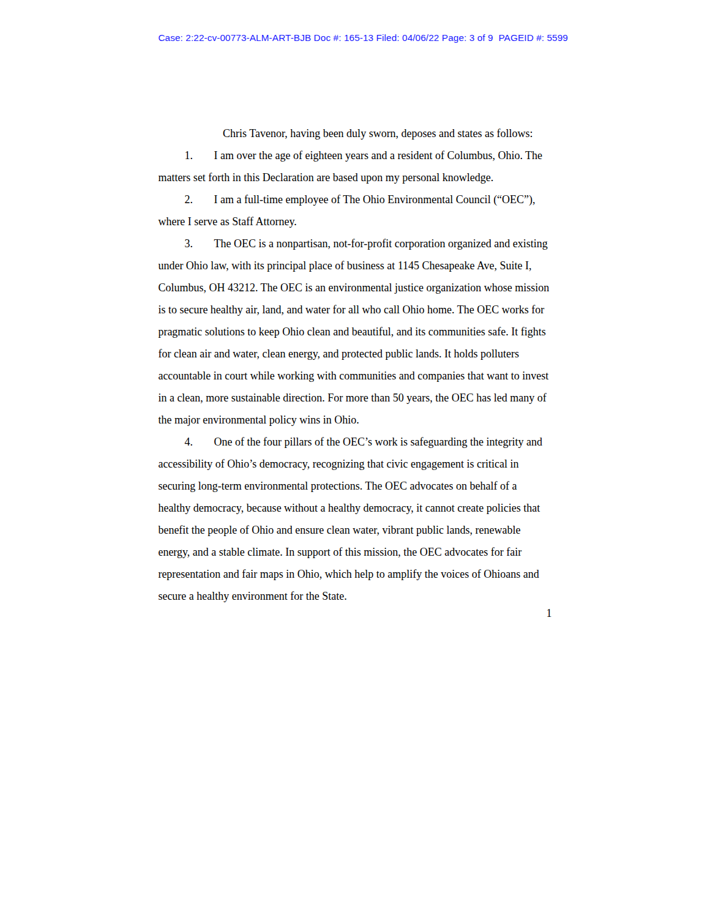Case: 2:22-cv-00773-ALM-ART-BJB Doc #: 165-13 Filed: 04/06/22 Page: 3 of 9 PAGEID #: 5599
Chris Tavenor, having been duly sworn, deposes and states as follows:
1. I am over the age of eighteen years and a resident of Columbus, Ohio. The matters set forth in this Declaration are based upon my personal knowledge.
2. I am a full-time employee of The Ohio Environmental Council (“OEC”), where I serve as Staff Attorney.
3. The OEC is a nonpartisan, not-for-profit corporation organized and existing under Ohio law, with its principal place of business at 1145 Chesapeake Ave, Suite I, Columbus, OH 43212. The OEC is an environmental justice organization whose mission is to secure healthy air, land, and water for all who call Ohio home. The OEC works for pragmatic solutions to keep Ohio clean and beautiful, and its communities safe. It fights for clean air and water, clean energy, and protected public lands. It holds polluters accountable in court while working with communities and companies that want to invest in a clean, more sustainable direction. For more than 50 years, the OEC has led many of the major environmental policy wins in Ohio.
4. One of the four pillars of the OEC’s work is safeguarding the integrity and accessibility of Ohio’s democracy, recognizing that civic engagement is critical in securing long-term environmental protections. The OEC advocates on behalf of a healthy democracy, because without a healthy democracy, it cannot create policies that benefit the people of Ohio and ensure clean water, vibrant public lands, renewable energy, and a stable climate. In support of this mission, the OEC advocates for fair representation and fair maps in Ohio, which help to amplify the voices of Ohioans and secure a healthy environment for the State.
1